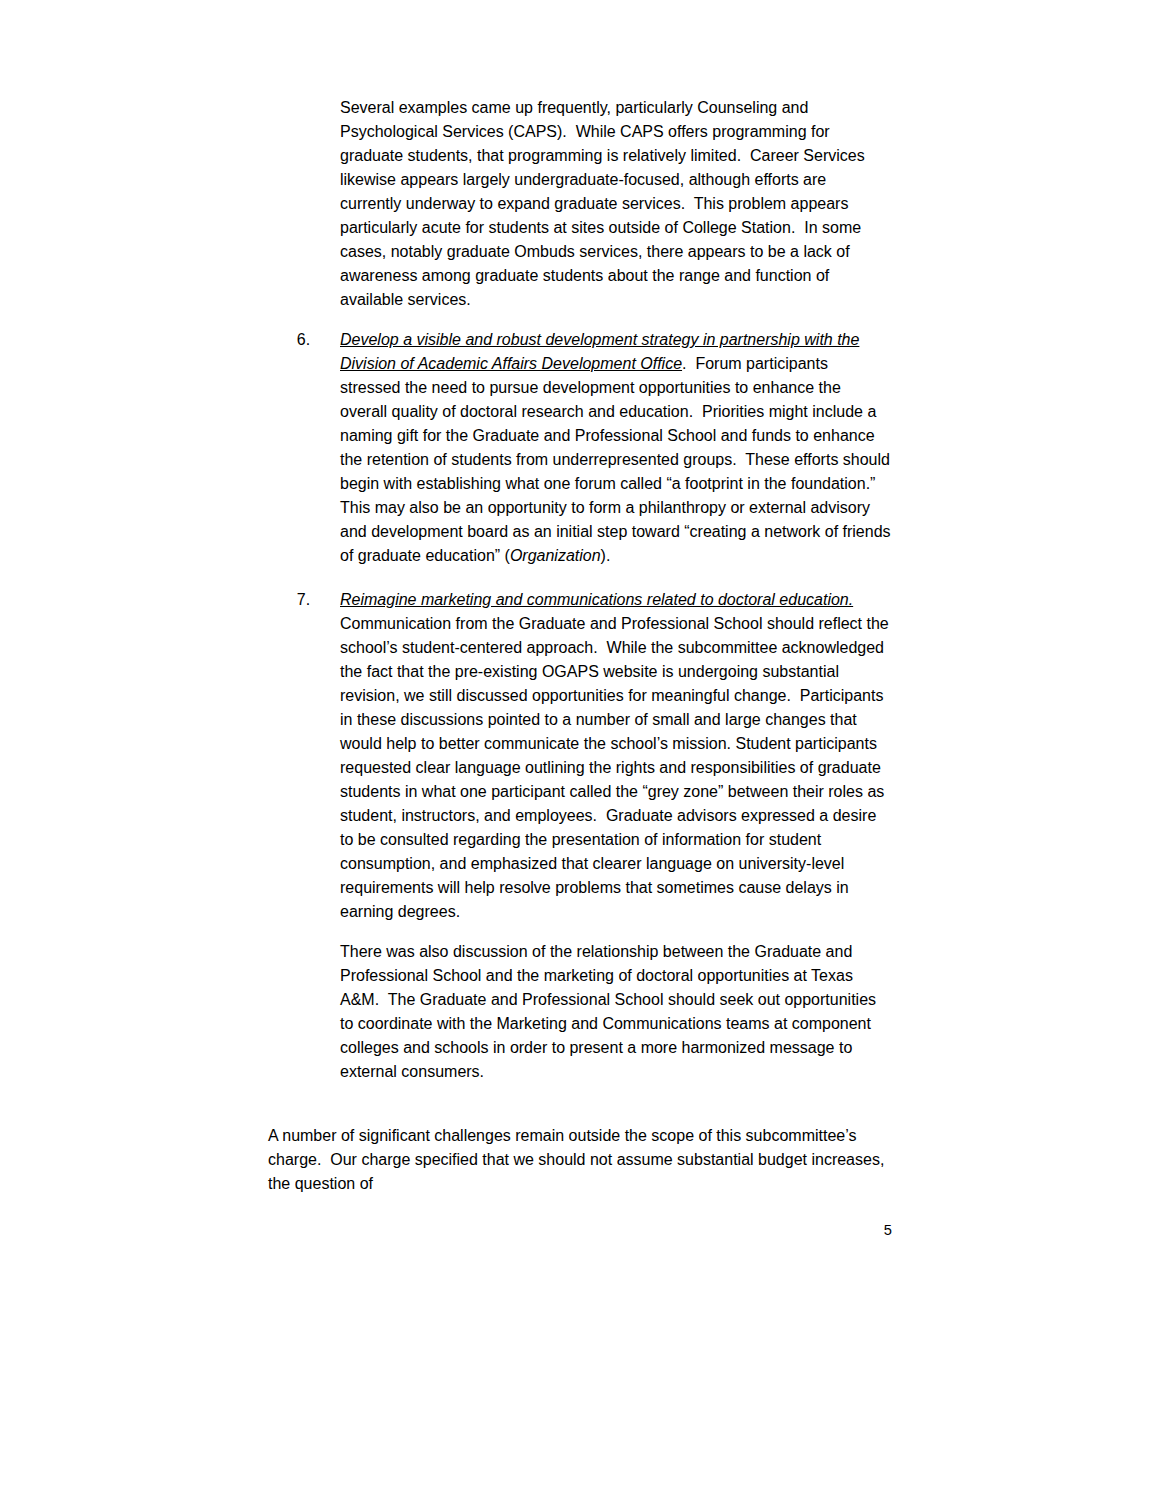Several examples came up frequently, particularly Counseling and Psychological Services (CAPS). While CAPS offers programming for graduate students, that programming is relatively limited. Career Services likewise appears largely undergraduate-focused, although efforts are currently underway to expand graduate services. This problem appears particularly acute for students at sites outside of College Station. In some cases, notably graduate Ombuds services, there appears to be a lack of awareness among graduate students about the range and function of available services.
Develop a visible and robust development strategy in partnership with the Division of Academic Affairs Development Office. Forum participants stressed the need to pursue development opportunities to enhance the overall quality of doctoral research and education. Priorities might include a naming gift for the Graduate and Professional School and funds to enhance the retention of students from underrepresented groups. These efforts should begin with establishing what one forum called “a footprint in the foundation.” This may also be an opportunity to form a philanthropy or external advisory and development board as an initial step toward “creating a network of friends of graduate education” (Organization).
Reimagine marketing and communications related to doctoral education.
Communication from the Graduate and Professional School should reflect the school’s student-centered approach. While the subcommittee acknowledged the fact that the pre-existing OGAPS website is undergoing substantial revision, we still discussed opportunities for meaningful change. Participants in these discussions pointed to a number of small and large changes that would help to better communicate the school’s mission. Student participants requested clear language outlining the rights and responsibilities of graduate students in what one participant called the “grey zone” between their roles as student, instructors, and employees. Graduate advisors expressed a desire to be consulted regarding the presentation of information for student consumption, and emphasized that clearer language on university-level requirements will help resolve problems that sometimes cause delays in earning degrees.
There was also discussion of the relationship between the Graduate and Professional School and the marketing of doctoral opportunities at Texas A&M. The Graduate and Professional School should seek out opportunities to coordinate with the Marketing and Communications teams at component colleges and schools in order to present a more harmonized message to external consumers.
A number of significant challenges remain outside the scope of this subcommittee’s charge. Our charge specified that we should not assume substantial budget increases, the question of
5